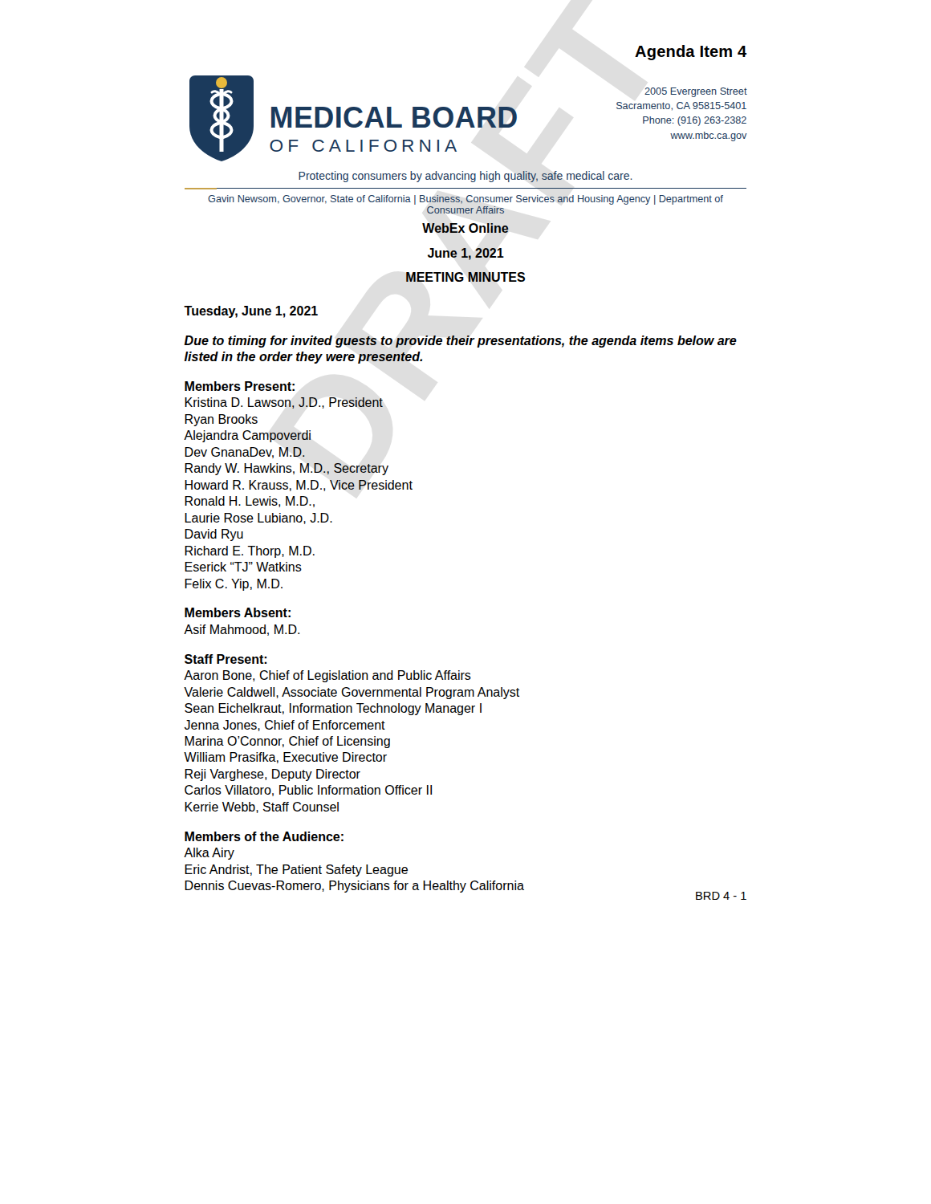DRAFT
Agenda Item 4
MEDICAL BOARD
OF CALIFORNIA
2005 Evergreen Street
Sacramento, CA 95815-5401
Phone: (916) 263-2382
www.mbc.ca.gov
Protecting consumers by advancing high quality, safe medical care.
Gavin Newsom, Governor, State of California | Business, Consumer Services and Housing Agency | Department of Consumer Affairs
WebEx Online
June 1, 2021
MEETING MINUTES
Tuesday, June 1, 2021
Due to timing for invited guests to provide their presentations, the agenda items below are listed in the order they were presented.
Members Present:
Kristina D. Lawson, J.D., President
Ryan Brooks
Alejandra Campoverdi
Dev GnanaDev, M.D.
Randy W. Hawkins, M.D., Secretary
Howard R. Krauss, M.D., Vice President
Ronald H. Lewis, M.D.,
Laurie Rose Lubiano, J.D.
David Ryu
Richard E. Thorp, M.D.
Eserick “TJ” Watkins
Felix C. Yip, M.D.
Members Absent:
Asif Mahmood, M.D.
Staff Present:
Aaron Bone, Chief of Legislation and Public Affairs
Valerie Caldwell, Associate Governmental Program Analyst
Sean Eichelkraut, Information Technology Manager I
Jenna Jones, Chief of Enforcement
Marina O’Connor, Chief of Licensing
William Prasifka, Executive Director
Reji Varghese, Deputy Director
Carlos Villatoro, Public Information Officer II
Kerrie Webb, Staff Counsel
Members of the Audience:
Alka Airy
Eric Andrist, The Patient Safety League
Dennis Cuevas-Romero, Physicians for a Healthy California
BRD 4 - 1